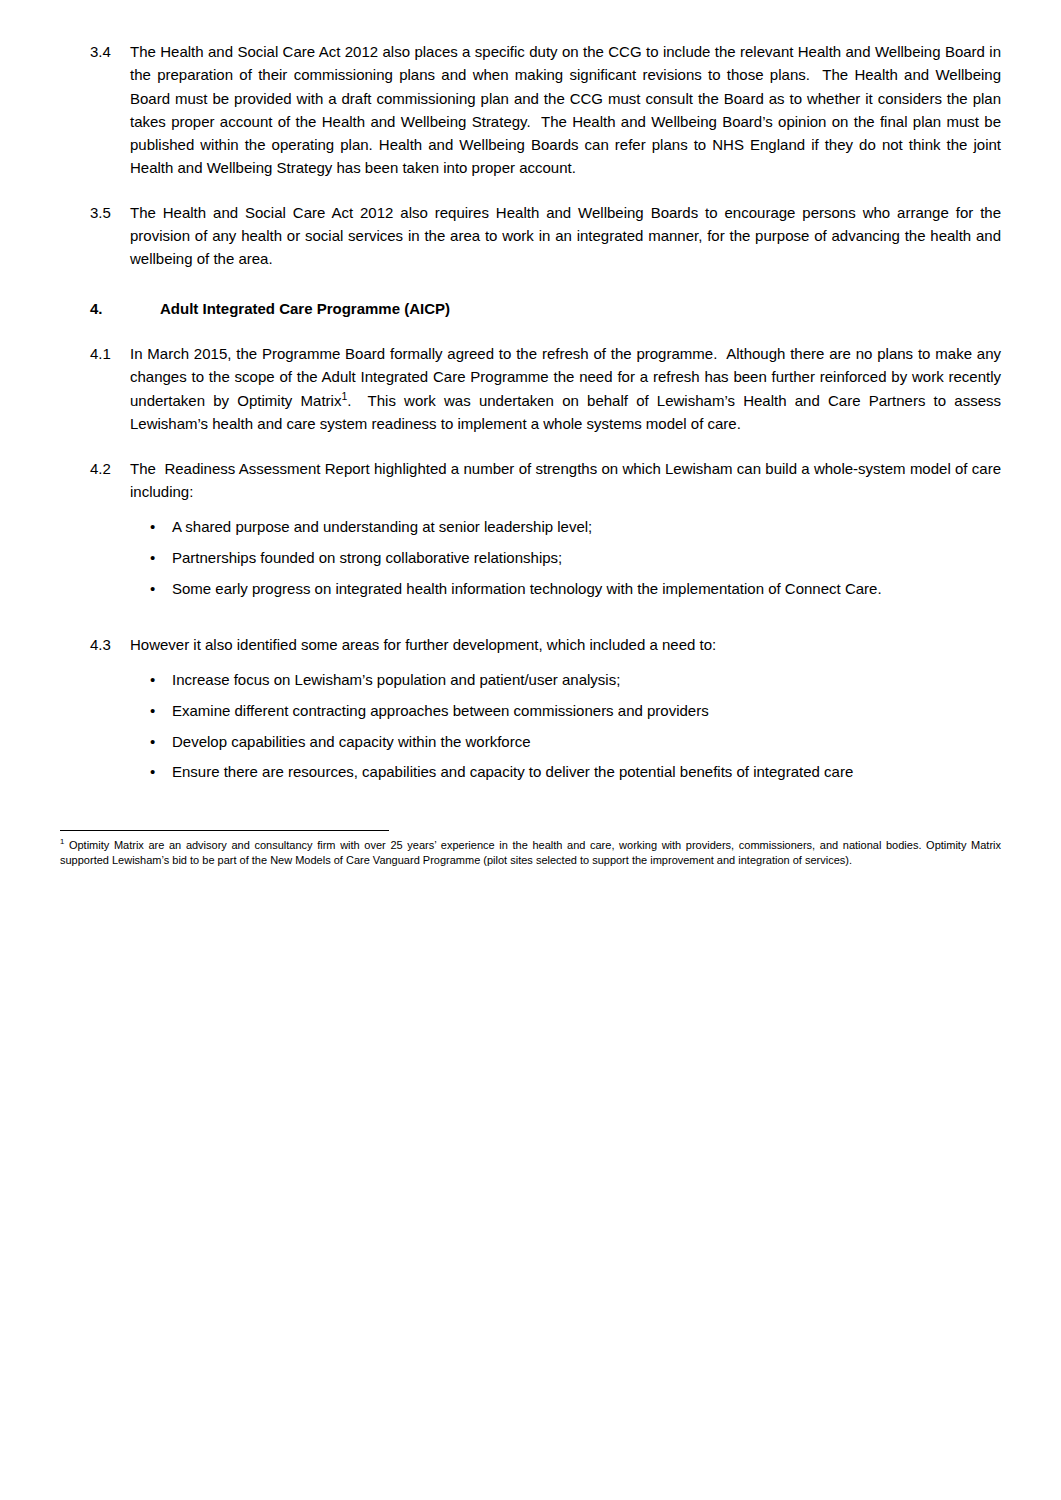3.4
The Health and Social Care Act 2012 also places a specific duty on the CCG to include the relevant Health and Wellbeing Board in the preparation of their commissioning plans and when making significant revisions to those plans. The Health and Wellbeing Board must be provided with a draft commissioning plan and the CCG must consult the Board as to whether it considers the plan takes proper account of the Health and Wellbeing Strategy. The Health and Wellbeing Board’s opinion on the final plan must be published within the operating plan. Health and Wellbeing Boards can refer plans to NHS England if they do not think the joint Health and Wellbeing Strategy has been taken into proper account.
3.5
The Health and Social Care Act 2012 also requires Health and Wellbeing Boards to encourage persons who arrange for the provision of any health or social services in the area to work in an integrated manner, for the purpose of advancing the health and wellbeing of the area.
4. Adult Integrated Care Programme (AICP)
4.1
In March 2015, the Programme Board formally agreed to the refresh of the programme. Although there are no plans to make any changes to the scope of the Adult Integrated Care Programme the need for a refresh has been further reinforced by work recently undertaken by Optimity Matrix1. This work was undertaken on behalf of Lewisham’s Health and Care Partners to assess Lewisham’s health and care system readiness to implement a whole systems model of care.
4.2
The Readiness Assessment Report highlighted a number of strengths on which Lewisham can build a whole-system model of care including:
A shared purpose and understanding at senior leadership level;
Partnerships founded on strong collaborative relationships;
Some early progress on integrated health information technology with the implementation of Connect Care.
4.3
However it also identified some areas for further development, which included a need to:
Increase focus on Lewisham’s population and patient/user analysis;
Examine different contracting approaches between commissioners and providers
Develop capabilities and capacity within the workforce
Ensure there are resources, capabilities and capacity to deliver the potential benefits of integrated care
1 Optimity Matrix are an advisory and consultancy firm with over 25 years’ experience in the health and care, working with providers, commissioners, and national bodies. Optimity Matrix supported Lewisham’s bid to be part of the New Models of Care Vanguard Programme (pilot sites selected to support the improvement and integration of services).